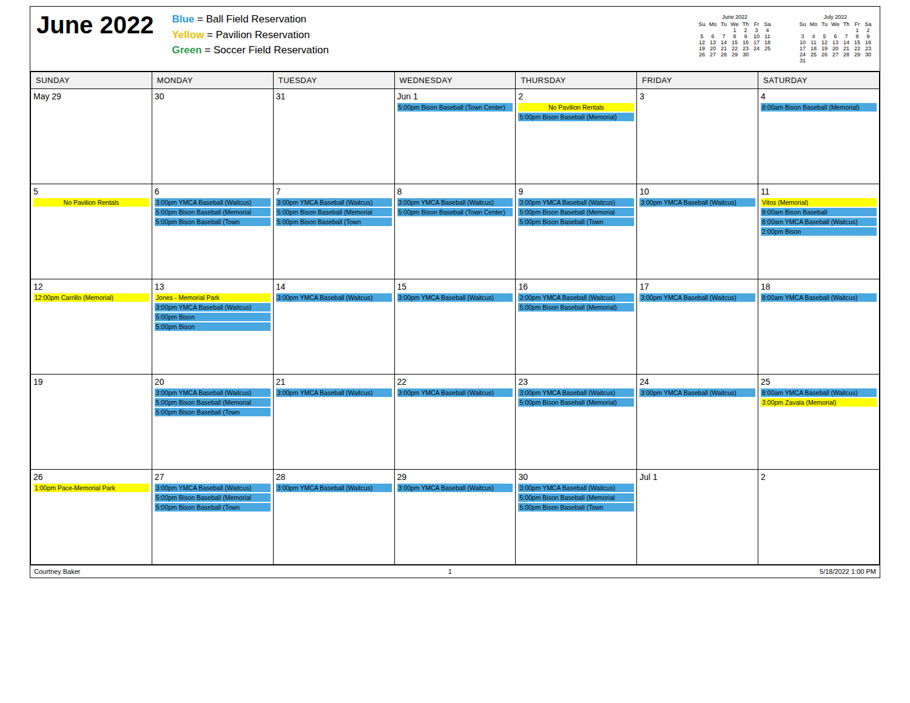June 2022
Blue = Ball Field Reservation
Yellow = Pavilion Reservation
Green = Soccer Field Reservation
June 2022
| Su | Mo | Tu | We | Th | Fr | Sa |
| --- | --- | --- | --- | --- | --- | --- |
| | | | 1 | 2 | 3 | 4 |
| 5 | 6 | 7 | 8 | 9 | 10 | 11 |
| 12 | 13 | 14 | 15 | 16 | 17 | 18 |
| 19 | 20 | 21 | 22 | 23 | 24 | 25 |
| 26 | 27 | 28 | 29 | 30 | | |
July 2022
| Su | Mo | Tu | We | Th | Fr | Sa |
| --- | --- | --- | --- | --- | --- | --- |
| | | | | | 1 | 2 |
| 3 | 4 | 5 | 6 | 7 | 8 | 9 |
| 10 | 11 | 12 | 13 | 14 | 15 | 16 |
| 17 | 18 | 19 | 20 | 21 | 22 | 23 |
| 24 | 25 | 26 | 27 | 28 | 29 | 30 |
| 31 | | | | | | |
| SUNDAY | MONDAY | TUESDAY | WEDNESDAY | THURSDAY | FRIDAY | SATURDAY |
| --- | --- | --- | --- | --- | --- | --- |
| May 29 | 30 | 31 | Jun 1 5:00pm Bison Baseball (Town Center) | 2 No Pavilion Rentals 5:00pm Bison Baseball (Memorial) | 3 | 4 8:00am Bison Baseball (Memorial) |
| 5 No Pavilion Rentals | 6 3:00pm YMCA Baseball (Waitcus) 5:00pm Bison Baseball (Memorial 5:00pm Bison Baseball (Town | 7 3:00pm YMCA Baseball (Waitcus) 5:00pm Bison Baseball (Memorial 5:00pm Bison Baseball (Town | 8 3:00pm YMCA Baseball (Waitcus) 5:00pm Bison Baseball (Town Center) | 9 3:00pm YMCA Baseball (Waitcus) 5:00pm Bison Baseball (Memorial 5:00pm Bison Baseball (Town | 10 3:00pm YMCA Baseball (Waitcus) | 11 Vitos (Memorial) 8:00am Bison Baseball 8:00am YMCA Baseball (Waitcus) 2:00pm Bison |
| 12 12:00pm Carrillo (Memorial) | 13 Jones - Memorial Park 3:00pm YMCA Baseball (Waitcus) 5:00pm Bison 5:00pm Bison | 14 3:00pm YMCA Baseball (Waitcus) | 15 3:00pm YMCA Baseball (Waitcus) | 16 3:00pm YMCA Baseball (Waitcus) 5:00pm Bison Baseball (Memorial) | 17 3:00pm YMCA Baseball (Waitcus) | 18 8:00am YMCA Baseball (Waitcus) |
| 19 | 20 3:00pm YMCA Baseball (Waitcus) 5:00pm Bison Baseball (Memorial 5:00pm Bison Baseball (Town | 21 3:00pm YMCA Baseball (Waitcus) | 22 3:00pm YMCA Baseball (Waitcus) | 23 3:00pm YMCA Baseball (Waitcus) 5:00pm Bison Baseball (Memorial) | 24 3:00pm YMCA Baseball (Waitcus) | 25 8:00am YMCA Baseball (Waitcus) 3:00pm Zavala (Memorial) |
| 26 1:00pm Pace-Memorial Park | 27 3:00pm YMCA Baseball (Waitcus) 5:00pm Bison Baseball (Memorial 5:00pm Bison Baseball (Town | 28 3:00pm YMCA Baseball (Waitcus) | 29 3:00pm YMCA Baseball (Waitcus) | 30 3:00pm YMCA Baseball (Waitcus) 5:00pm Bison Baseball (Memorial 5:00pm Bison Baseball (Town | Jul 1 | 2 |
Courtney Baker 1 5/18/2022 1:00 PM